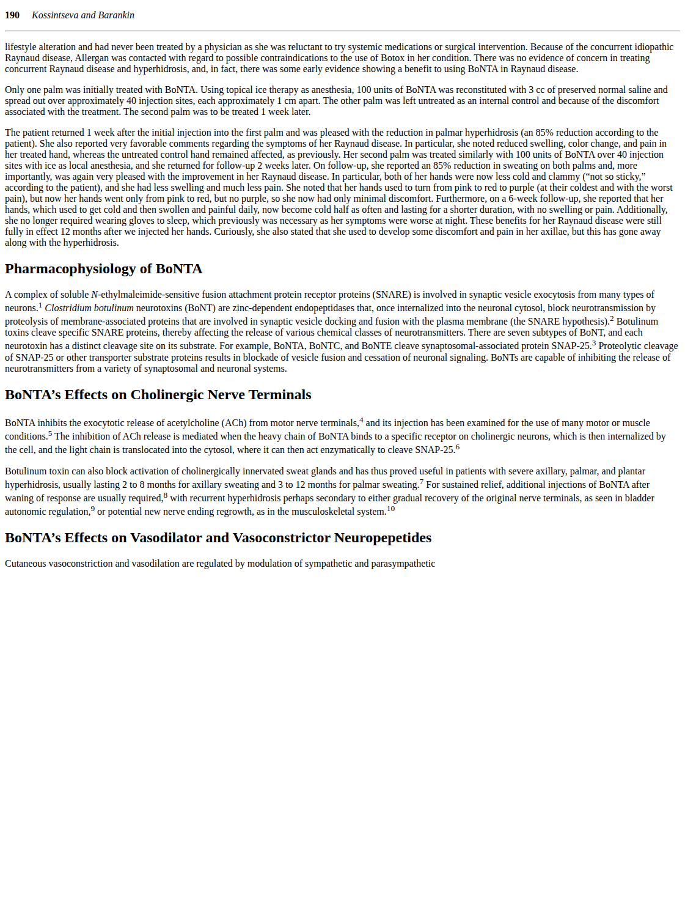190 Kossintseva and Barankin
lifestyle alteration and had never been treated by a physician as she was reluctant to try systemic medications or surgical intervention. Because of the concurrent idiopathic Raynaud disease, Allergan was contacted with regard to possible contraindications to the use of Botox in her condition. There was no evidence of concern in treating concurrent Raynaud disease and hyperhidrosis, and, in fact, there was some early evidence showing a benefit to using BoNTA in Raynaud disease.
Only one palm was initially treated with BoNTA. Using topical ice therapy as anesthesia, 100 units of BoNTA was reconstituted with 3 cc of preserved normal saline and spread out over approximately 40 injection sites, each approximately 1 cm apart. The other palm was left untreated as an internal control and because of the discomfort associated with the treatment. The second palm was to be treated 1 week later.
The patient returned 1 week after the initial injection into the first palm and was pleased with the reduction in palmar hyperhidrosis (an 85% reduction according to the patient). She also reported very favorable comments regarding the symptoms of her Raynaud disease. In particular, she noted reduced swelling, color change, and pain in her treated hand, whereas the untreated control hand remained affected, as previously. Her second palm was treated similarly with 100 units of BoNTA over 40 injection sites with ice as local anesthesia, and she returned for follow-up 2 weeks later. On follow-up, she reported an 85% reduction in sweating on both palms and, more importantly, was again very pleased with the improvement in her Raynaud disease. In particular, both of her hands were now less cold and clammy (“not so sticky,” according to the patient), and she had less swelling and much less pain. She noted that her hands used to turn from pink to red to purple (at their coldest and with the worst pain), but now her hands went only from pink to red, but no purple, so she now had only minimal discomfort. Furthermore, on a 6-week follow-up, she reported that her hands, which used to get cold and then swollen and painful daily, now become cold half as often and lasting for a shorter duration, with no swelling or pain. Additionally, she no longer required wearing gloves to sleep, which previously was necessary as her symptoms were worse at night. These benefits for her Raynaud disease were still fully in effect 12 months after we injected her hands. Curiously, she also stated that she used to develop some discomfort and pain in her axillae, but this has gone away along with the hyperhidrosis.
Pharmacophysiology of BoNTA
A complex of soluble N-ethylmaleimide-sensitive fusion attachment protein receptor proteins (SNARE) is involved in synaptic vesicle exocytosis from many types of neurons.1 Clostridium botulinum neurotoxins (BoNT) are zinc-dependent endopeptidases that, once internalized into the neuronal cytosol, block neurotransmission by proteolysis of membrane-associated proteins that are involved in synaptic vesicle docking and fusion with the plasma membrane (the SNARE hypothesis).2 Botulinum toxins cleave specific SNARE proteins, thereby affecting the release of various chemical classes of neurotransmitters. There are seven subtypes of BoNT, and each neurotoxin has a distinct cleavage site on its substrate. For example, BoNTA, BoNTC, and BoNTE cleave synaptosomal-associated protein SNAP-25.3 Proteolytic cleavage of SNAP-25 or other transporter substrate proteins results in blockade of vesicle fusion and cessation of neuronal signaling. BoNTs are capable of inhibiting the release of neurotransmitters from a variety of synaptosomal and neuronal systems.
BoNTA’s Effects on Cholinergic Nerve Terminals
BoNTA inhibits the exocytotic release of acetylcholine (ACh) from motor nerve terminals,4 and its injection has been examined for the use of many motor or muscle conditions.5 The inhibition of ACh release is mediated when the heavy chain of BoNTA binds to a specific receptor on cholinergic neurons, which is then internalized by the cell, and the light chain is translocated into the cytosol, where it can then act enzymatically to cleave SNAP-25.6
Botulinum toxin can also block activation of cholinergically innervated sweat glands and has thus proved useful in patients with severe axillary, palmar, and plantar hyperhidrosis, usually lasting 2 to 8 months for axillary sweating and 3 to 12 months for palmar sweating.7 For sustained relief, additional injections of BoNTA after waning of response are usually required,8 with recurrent hyperhidrosis perhaps secondary to either gradual recovery of the original nerve terminals, as seen in bladder autonomic regulation,9 or potential new nerve ending regrowth, as in the musculoskeletal system.10
BoNTA’s Effects on Vasodilator and Vasoconstrictor Neuropepetides
Cutaneous vasoconstriction and vasodilation are regulated by modulation of sympathetic and parasympathetic